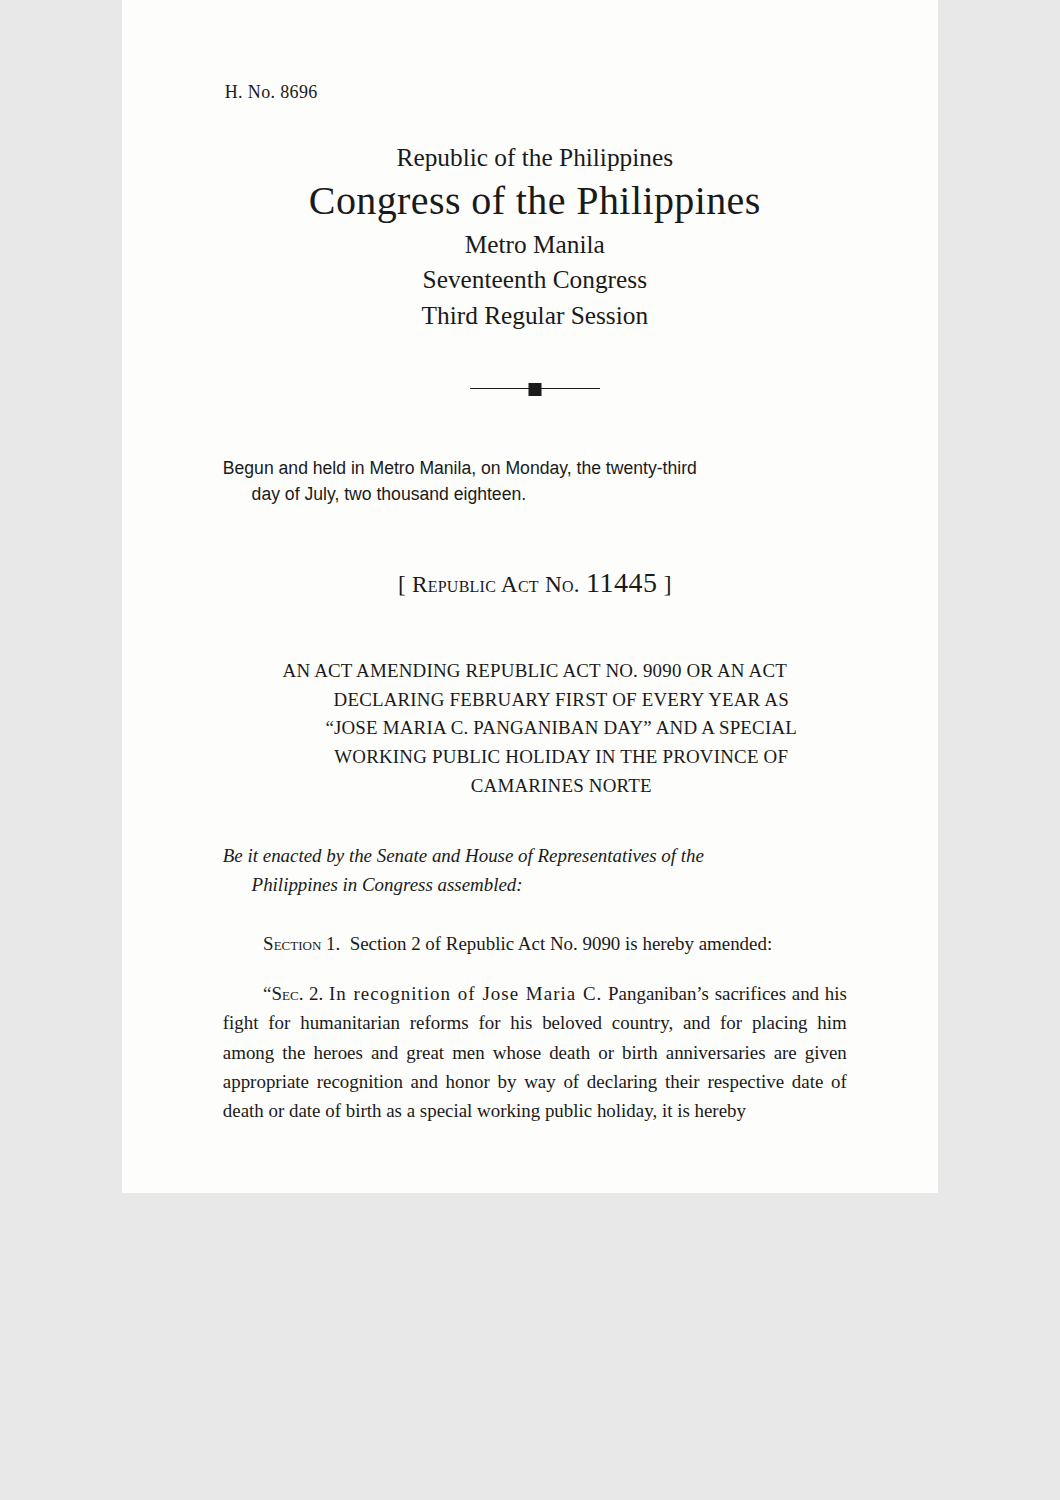H. No. 8696
Republic of the Philippines
Congress of the Philippines
Metro Manila
Seventeenth Congress
Third Regular Session
Begun and held in Metro Manila, on Monday, the twenty-third day of July, two thousand eighteen.
[ Republic Act No. 11445 ]
AN ACT AMENDING REPUBLIC ACT NO. 9090 OR AN ACT DECLARING FEBRUARY FIRST OF EVERY YEAR AS “JOSE MARIA C. PANGANIBAN DAY” AND A SPECIAL WORKING PUBLIC HOLIDAY IN THE PROVINCE OF CAMARINES NORTE
Be it enacted by the Senate and House of Representatives of the Philippines in Congress assembled:
Section 1. Section 2 of Republic Act No. 9090 is hereby amended:
“Sec. 2. In recognition of Jose Maria C. Panganiban’s sacrifices and his fight for humanitarian reforms for his beloved country, and for placing him among the heroes and great men whose death or birth anniversaries are given appropriate recognition and honor by way of declaring their respective date of death or date of birth as a special working public holiday, it is hereby